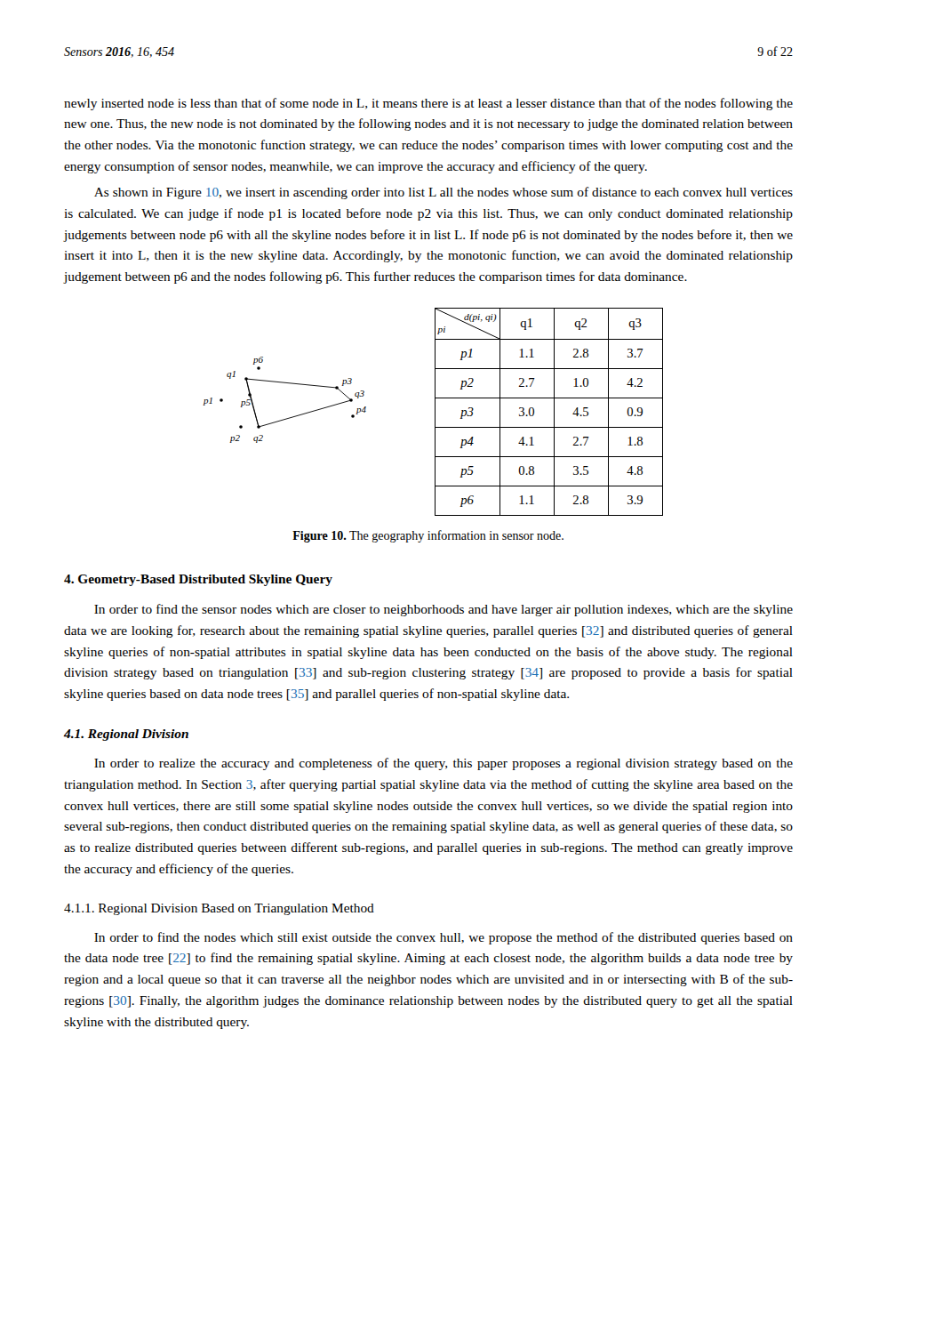Sensors 2016, 16, 454 9 of 22
newly inserted node is less than that of some node in L, it means there is at least a lesser distance than that of the nodes following the new one. Thus, the new node is not dominated by the following nodes and it is not necessary to judge the dominated relation between the other nodes. Via the monotonic function strategy, we can reduce the nodes’ comparison times with lower computing cost and the energy consumption of sensor nodes, meanwhile, we can improve the accuracy and efficiency of the query.
As shown in Figure 10, we insert in ascending order into list L all the nodes whose sum of distance to each convex hull vertices is calculated. We can judge if node p1 is located before node p2 via this list. Thus, we can only conduct dominated relationship judgements between node p6 with all the skyline nodes before it in list L. If node p6 is not dominated by the nodes before it, then we insert it into L, then it is the new skyline data. Accordingly, by the monotonic function, we can avoid the dominated relationship judgement between p6 and the nodes following p6. This further reduces the comparison times for data dominance.
p6 q1 p1 p5 p3 q3 p4 p2 q2
| d(pi, qi) pi | q1 | q2 | q3 |
| --- | --- | --- | --- |
| p1 | 1.1 | 2.8 | 3.7 |
| p2 | 2.7 | 1.0 | 4.2 |
| p3 | 3.0 | 4.5 | 0.9 |
| p4 | 4.1 | 2.7 | 1.8 |
| p5 | 0.8 | 3.5 | 4.8 |
| p6 | 1.1 | 2.8 | 3.9 |
Figure 10. The geography information in sensor node.
4. Geometry-Based Distributed Skyline Query
In order to find the sensor nodes which are closer to neighborhoods and have larger air pollution indexes, which are the skyline data we are looking for, research about the remaining spatial skyline queries, parallel queries [32] and distributed queries of general skyline queries of non-spatial attributes in spatial skyline data has been conducted on the basis of the above study. The regional division strategy based on triangulation [33] and sub-region clustering strategy [34] are proposed to provide a basis for spatial skyline queries based on data node trees [35] and parallel queries of non-spatial skyline data.
4.1. Regional Division
In order to realize the accuracy and completeness of the query, this paper proposes a regional division strategy based on the triangulation method. In Section 3, after querying partial spatial skyline data via the method of cutting the skyline area based on the convex hull vertices, there are still some spatial skyline nodes outside the convex hull vertices, so we divide the spatial region into several sub-regions, then conduct distributed queries on the remaining spatial skyline data, as well as general queries of these data, so as to realize distributed queries between different sub-regions, and parallel queries in sub-regions. The method can greatly improve the accuracy and efficiency of the queries.
4.1.1. Regional Division Based on Triangulation Method
In order to find the nodes which still exist outside the convex hull, we propose the method of the distributed queries based on the data node tree [22] to find the remaining spatial skyline. Aiming at each closest node, the algorithm builds a data node tree by region and a local queue so that it can traverse all the neighbor nodes which are unvisited and in or intersecting with B of the sub-regions [30]. Finally, the algorithm judges the dominance relationship between nodes by the distributed query to get all the spatial skyline with the distributed query.